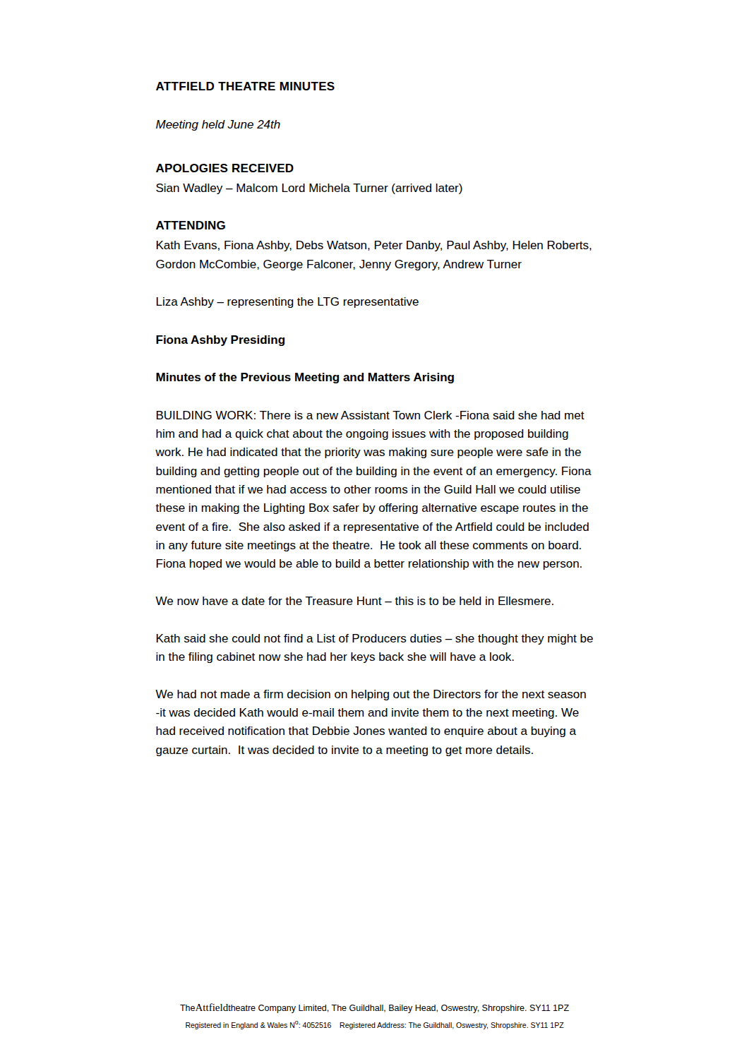ATTFIELD THEATRE MINUTES
Meeting held June 24th
APOLOGIES RECEIVED
Sian Wadley – Malcom Lord Michela Turner (arrived later)
ATTENDING
Kath Evans, Fiona Ashby, Debs Watson, Peter Danby, Paul Ashby, Helen Roberts, Gordon McCombie, George Falconer, Jenny Gregory, Andrew Turner
Liza Ashby – representing the LTG representative
Fiona Ashby Presiding
Minutes of the Previous Meeting and Matters Arising
BUILDING WORK: There is a new Assistant Town Clerk -Fiona said she had met him and had a quick chat about the ongoing issues with the proposed building work. He had indicated that the priority was making sure people were safe in the building and getting people out of the building in the event of an emergency. Fiona mentioned that if we had access to other rooms in the Guild Hall we could utilise these in making the Lighting Box safer by offering alternative escape routes in the event of a fire. She also asked if a representative of the Artfield could be included in any future site meetings at the theatre. He took all these comments on board. Fiona hoped we would be able to build a better relationship with the new person.
We now have a date for the Treasure Hunt – this is to be held in Ellesmere.
Kath said she could not find a List of Producers duties – she thought they might be in the filing cabinet now she had her keys back she will have a look.
We had not made a firm decision on helping out the Directors for the next season -it was decided Kath would e-mail them and invite them to the next meeting. We had received notification that Debbie Jones wanted to enquire about a buying a gauze curtain. It was decided to invite to a meeting to get more details.
TheAttfieldtheatre Company Limited, The Guildhall, Bailey Head, Oswestry, Shropshire. SY11 1PZ
Registered in England & Wales No: 4052516 Registered Address: The Guildhall, Oswestry, Shropshire. SY11 1PZ